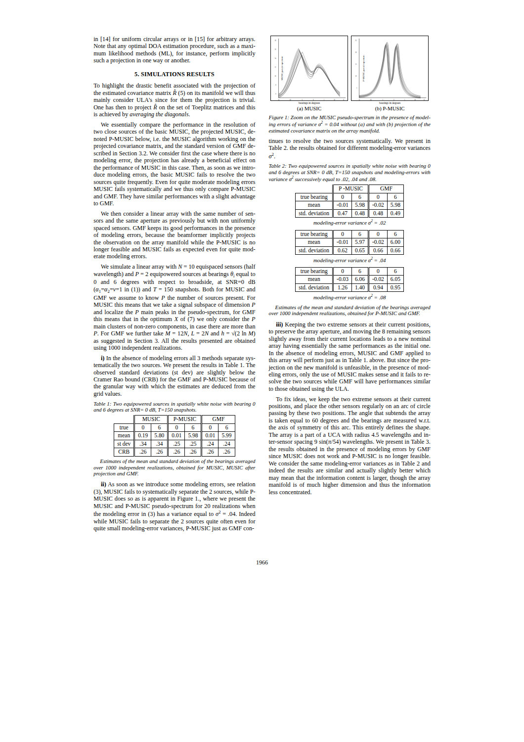in [14] for uniform circular arrays or in [15] for arbitrary arrays. Note that any optimal DOA estimation procedure, such as a maximum likelihood methods (ML), for instance, perform implicitly such a projection in one way or another.
5. Simulations Results
To highlight the drastic benefit associated with the projection of the estimated covariance matrix R̂ (5) on its manifold we will thus mainly consider ULA's since for them the projection is trivial. One has then to project R̂ on the set of Toeplitz matrices and this is achieved by averaging the diagonals.
We essentially compare the performance in the resolution of two close sources of the basic MUSIC, the projected MUSIC, denoted P-MUSIC below, i.e. the MUSIC algorithm working on the projected covariance matrix, and the standard version of GMF described in Section 3.2. We consider first the case where there is no modeling error, the projection has already a beneficial effect on the performance of MUSIC in this case. Then, as soon as we introduce modeling errors, the basic MUSIC fails to resolve the two sources quite frequently. Even for quite moderate modeling errors MUSIC fails systematically and we thus only compare P-MUSIC and GMF. They have similar performances with a slight advantage to GMF.
We then consider a linear array with the same number of sensors and the same aperture as previously but with non uniformly spaced sensors. GMF keeps its good performances in the presence of modeling errors, because the beamformer implicitly projects the observation on the array manifold while the P-MUSIC is no longer feasible and MUSIC fails as expected even for quite moderate modeling errors.
We simulate a linear array with N = 10 equispaced sensors (half wavelength) and P = 2 equipowered sources at bearings θi equal to 0 and 6 degrees with respect to broadside, at SNR=0 dB (α1=α2=v=1 in (1)) and T = 150 snapshots. Both for MUSIC and GMF we assume to know P the number of sources present. For MUSIC this means that we take a signal subspace of dimension P and localize the P main peaks in the pseudo-spectrum, for GMF this means that in the optimum X of (7) we only consider the P main clusters of non-zero components, in case there are more than P. For GMF we further take M = 12N, L = 2N and h = √(2 ln M) as suggested in Section 3. All the results presented are obtained using 1000 independent realizations.
i) In the absence of modeling errors all 3 methods separate systematically the two sources. We present the results in Table 1. The observed standard deviations (st dev) are slightly below the Cramer Rao bound (CRB) for the GMF and P-MUSIC because of the granular way with which the estimates are deduced from the grid values.
Table 1: Two equipowered sources in spatially white noise with bearing 0 and 6 degrees at SNR= 0 dB, T=150 snapshots.
| | MUSIC | P-MUSIC | GMF |
| true | 0 | 6 | 0 | 6 | 0 | 6 |
| mean | 0.19 | 5.80 | 0.01 | 5.98 | 0.01 | 5.99 |
| st dev | .34 | .34 | .25 | .25 | .24 | .24 |
| CRB | .26 | .26 | .26 | .26 | .26 | .26 |
Estimates of the mean and standard deviation of the bearings averaged over 1000 independent realizations, obtained for MUSIC, MUSIC after projection and GMF.
ii) As soon as we introduce some modeling errors, see relation (3), MUSIC fails to systematically separate the 2 sources, while P-MUSIC does so as is apparent in Figure 1., where we present the MUSIC and P-MUSIC pseudo-spectrum for 20 realizations when the modeling error in (3) has a variance equal to σ2 = .04. Indeed while MUSIC fails to separate the 2 sources quite often even for quite small modeling-error variances, P-MUSIC just as GMF con-
MUSIC pseudo-spectrum 18 16 14 12 10 8 6 -15 -10 -5 0 5 10 15
bearings in degrees
(a) MUSIC
P-MUSIC pseudo-spectrum 25 20 15 10 5 -15 -10 -5 0 5 10 15
bearings in degrees
(b) P-MUSIC
Figure 1: Zoom on the MUSIC pseudo-spectrum in the presence of modeling errors of variance σ2 = 0.04 without (a) and with (b) projection of the estimated covariance matrix on the array manifold.
tinues to resolve the two sources systematically. We present in Table 2. the results obtained for different modeling-error variances σ2.
Table 2: Two equipowered sources in spatially white noise with bearing 0 and 6 degrees at SNR= 0 dB, T=150 snapshots and modeling-errors with variance σ2 successively equal to .02, .04 and .08.
| | P -MUSIC | GMF |
| true bearing | 0 | 6 | 0 | 6 |
| mean | -0.01 | 5.98 | -0.02 | 5.98 |
| std. deviation | 0.47 | 0.48 | 0.48 | 0.49 |
modeling-error variance σ2 = .02
| true bearing | 0 | 6 | 0 | 6 |
| mean | -0.01 | 5.97 | -0.02 | 6.00 |
| std. deviation | 0.62 | 0.65 | 0.66 | 0.66 |
modeling-error variance σ2 = .04
| true bearing | 0 | 6 | 0 | 6 |
| mean | -0.03 | 6.06 | -0.02 | 6.05 |
| std. deviation | 1.26 | 1.40 | 0.94 | 0.95 |
modeling-error variance σ2 = .08
Estimates of the mean and standard deviation of the bearings averaged over 1000 independent realizations, obtained for P-MUSIC and GMF.
iii) Keeping the two extreme sensors at their current positions, to preserve the array aperture, and moving the 8 remaining sensors slightly away from their current locations leads to a new nominal array having essentially the same performances as the initial one. In the absence of modeling errors, MUSIC and GMF applied to this array will perform just as in Table 1. above. But since the projection on the new manifold is unfeasible, in the presence of modeling errors, only the use of MUSIC makes sense and it fails to resolve the two sources while GMF will have performances similar to those obtained using the ULA.
To fix ideas, we keep the two extreme sensors at their current positions, and place the other sensors regularly on an arc of circle passing by these two positions. The angle that subtends the array is taken equal to 60 degrees and the bearings are measured w.r.t. the axis of symmetry of this arc. This entirely defines the shape. The array is a part of a UCA with radius 4.5 wavelengths and inter-sensor spacing 9 sin(π/54) wavelengths. We present in Table 3. the results obtained in the presence of modeling errors by GMF since MUSIC does not work and P-MUSIC is no longer feasible. We consider the same modeling-error variances as in Table 2 and indeed the results are similar and actually slightly better which may mean that the information content is larger, though the array manifold is of much higher dimension and thus the information less concentrated.
1966